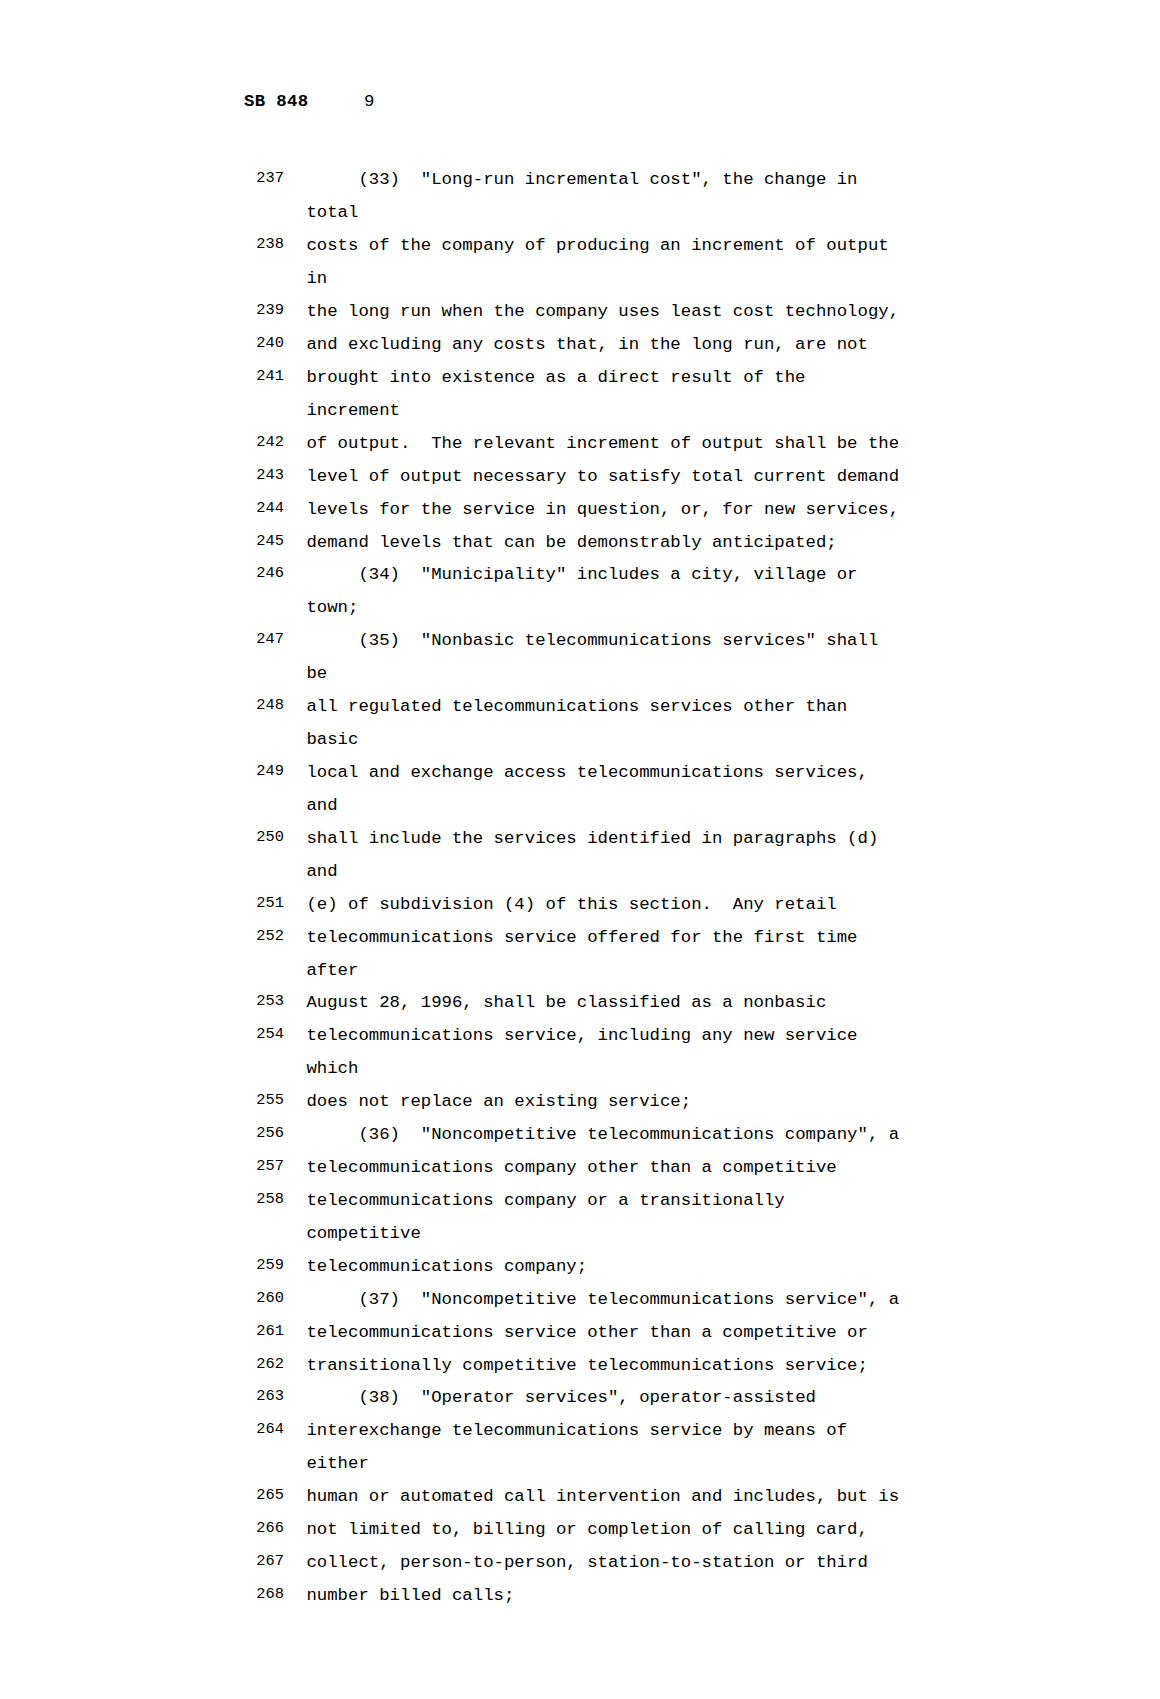SB 848 9
(33) "Long-run incremental cost", the change in total
costs of the company of producing an increment of output in
the long run when the company uses least cost technology,
and excluding any costs that, in the long run, are not
brought into existence as a direct result of the increment
of output. The relevant increment of output shall be the
level of output necessary to satisfy total current demand
levels for the service in question, or, for new services,
demand levels that can be demonstrably anticipated;
(34) "Municipality" includes a city, village or town;
(35) "Nonbasic telecommunications services" shall be
all regulated telecommunications services other than basic
local and exchange access telecommunications services, and
shall include the services identified in paragraphs (d) and
(e) of subdivision (4) of this section. Any retail
telecommunications service offered for the first time after
August 28, 1996, shall be classified as a nonbasic
telecommunications service, including any new service which
does not replace an existing service;
(36) "Noncompetitive telecommunications company", a
telecommunications company other than a competitive
telecommunications company or a transitionally competitive
telecommunications company;
(37) "Noncompetitive telecommunications service", a
telecommunications service other than a competitive or
transitionally competitive telecommunications service;
(38) "Operator services", operator-assisted
interexchange telecommunications service by means of either
human or automated call intervention and includes, but is
not limited to, billing or completion of calling card,
collect, person-to-person, station-to-station or third
number billed calls;